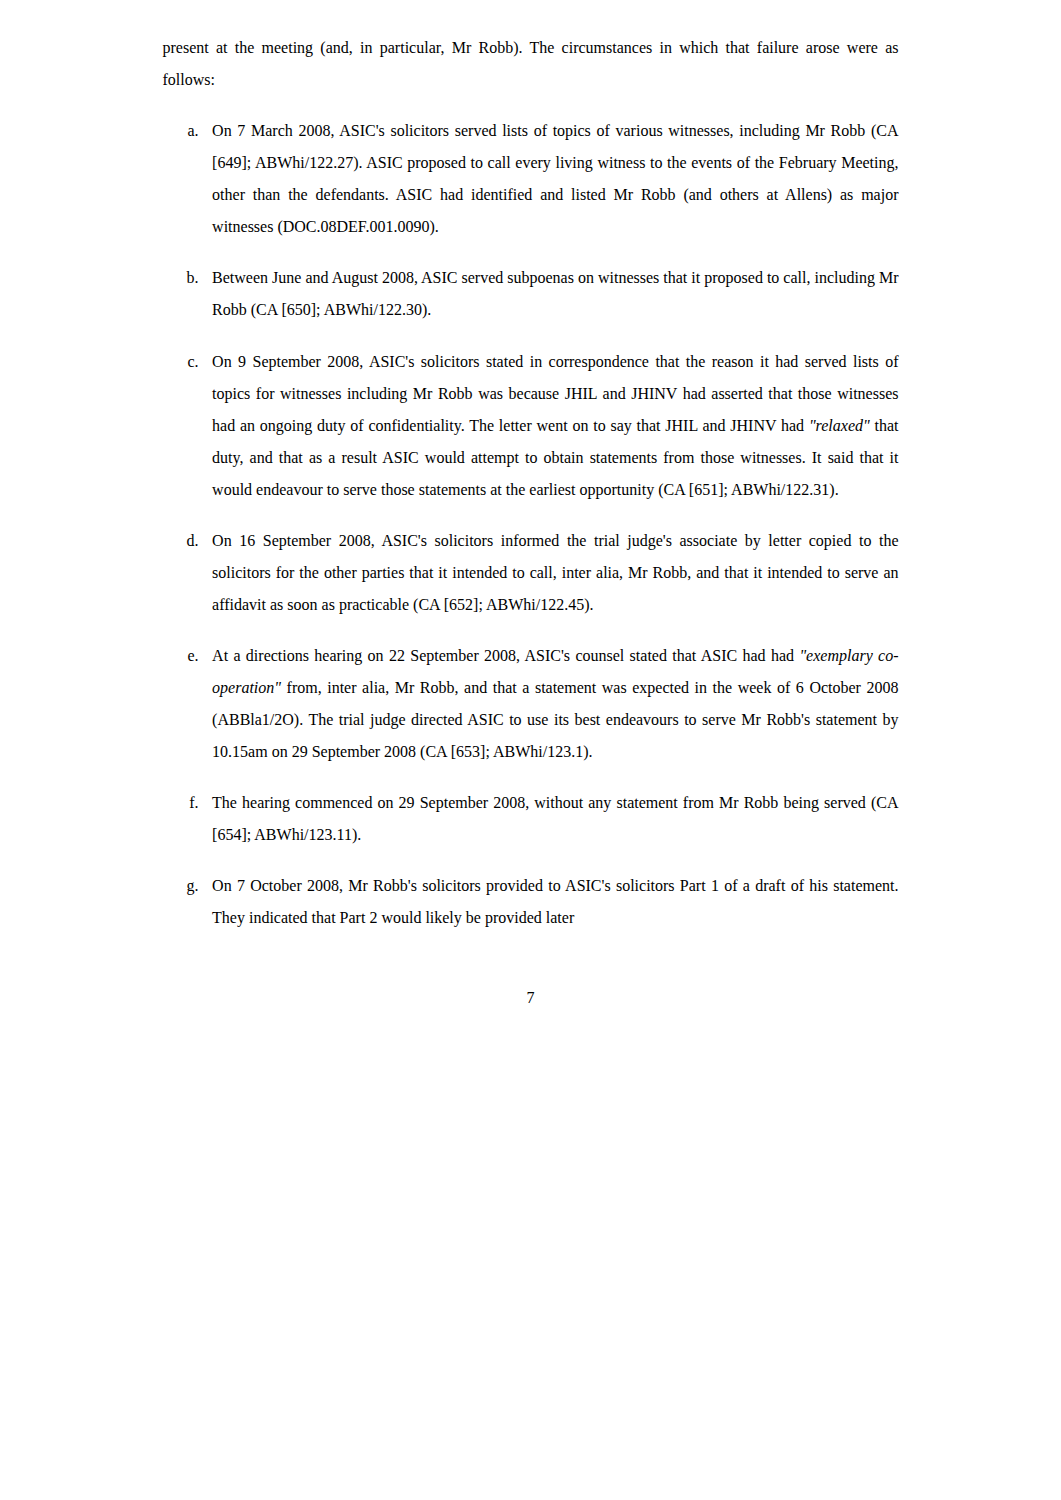present at the meeting (and, in particular, Mr Robb). The circumstances in which that failure arose were as follows:
On 7 March 2008, ASIC's solicitors served lists of topics of various witnesses, including Mr Robb (CA [649]; ABWhi/122.27). ASIC proposed to call every living witness to the events of the February Meeting, other than the defendants. ASIC had identified and listed Mr Robb (and others at Allens) as major witnesses (DOC.08DEF.001.0090).
Between June and August 2008, ASIC served subpoenas on witnesses that it proposed to call, including Mr Robb (CA [650]; ABWhi/122.30).
On 9 September 2008, ASIC's solicitors stated in correspondence that the reason it had served lists of topics for witnesses including Mr Robb was because JHIL and JHINV had asserted that those witnesses had an ongoing duty of confidentiality. The letter went on to say that JHIL and JHINV had "relaxed" that duty, and that as a result ASIC would attempt to obtain statements from those witnesses. It said that it would endeavour to serve those statements at the earliest opportunity (CA [651]; ABWhi/122.31).
On 16 September 2008, ASIC's solicitors informed the trial judge's associate by letter copied to the solicitors for the other parties that it intended to call, inter alia, Mr Robb, and that it intended to serve an affidavit as soon as practicable (CA [652]; ABWhi/122.45).
At a directions hearing on 22 September 2008, ASIC's counsel stated that ASIC had had "exemplary co-operation" from, inter alia, Mr Robb, and that a statement was expected in the week of 6 October 2008 (ABBla1/2O). The trial judge directed ASIC to use its best endeavours to serve Mr Robb's statement by 10.15am on 29 September 2008 (CA [653]; ABWhi/123.1).
The hearing commenced on 29 September 2008, without any statement from Mr Robb being served (CA [654]; ABWhi/123.11).
On 7 October 2008, Mr Robb's solicitors provided to ASIC's solicitors Part 1 of a draft of his statement. They indicated that Part 2 would likely be provided later
7